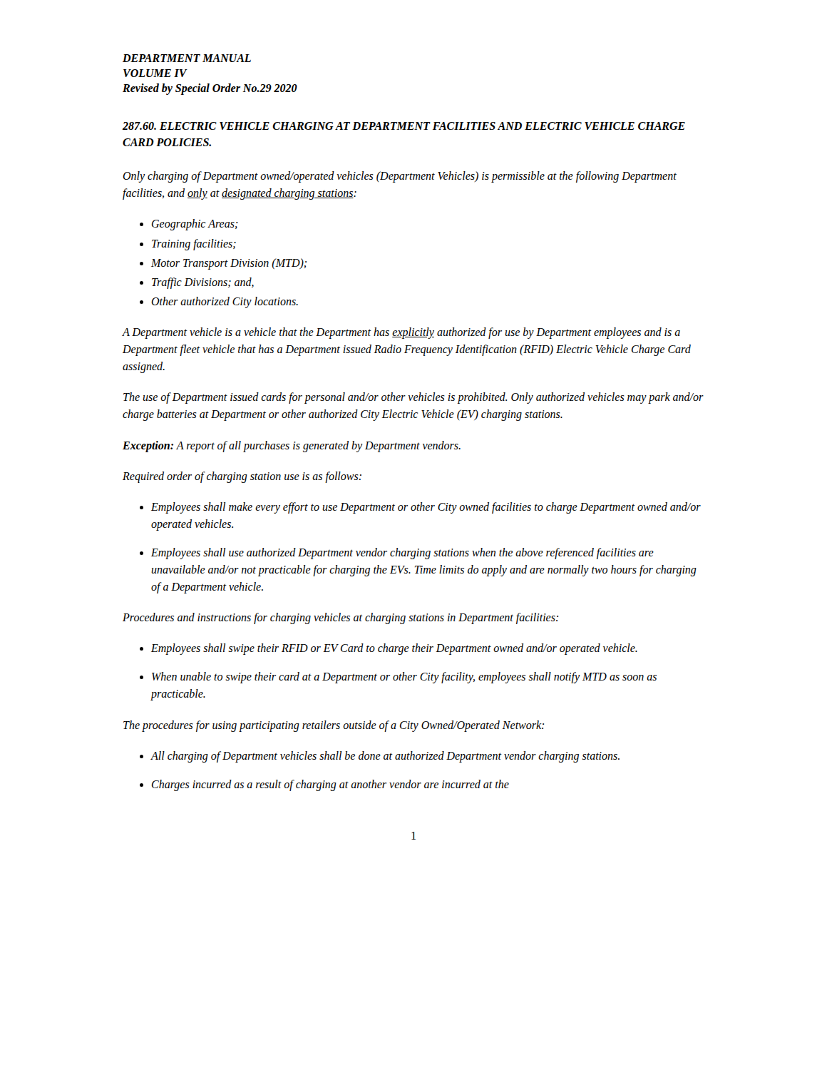DEPARTMENT MANUAL
VOLUME IV
Revised by Special Order No.29 2020
287.60. ELECTRIC VEHICLE CHARGING AT DEPARTMENT FACILITIES AND ELECTRIC VEHICLE CHARGE CARD POLICIES.
Only charging of Department owned/operated vehicles (Department Vehicles) is permissible at the following Department facilities, and only at designated charging stations:
Geographic Areas;
Training facilities;
Motor Transport Division (MTD);
Traffic Divisions; and,
Other authorized City locations.
A Department vehicle is a vehicle that the Department has explicitly authorized for use by Department employees and is a Department fleet vehicle that has a Department issued Radio Frequency Identification (RFID) Electric Vehicle Charge Card assigned.
The use of Department issued cards for personal and/or other vehicles is prohibited. Only authorized vehicles may park and/or charge batteries at Department or other authorized City Electric Vehicle (EV) charging stations.
Exception: A report of all purchases is generated by Department vendors.
Required order of charging station use is as follows:
Employees shall make every effort to use Department or other City owned facilities to charge Department owned and/or operated vehicles.
Employees shall use authorized Department vendor charging stations when the above referenced facilities are unavailable and/or not practicable for charging the EVs. Time limits do apply and are normally two hours for charging of a Department vehicle.
Procedures and instructions for charging vehicles at charging stations in Department facilities:
Employees shall swipe their RFID or EV Card to charge their Department owned and/or operated vehicle.
When unable to swipe their card at a Department or other City facility, employees shall notify MTD as soon as practicable.
The procedures for using participating retailers outside of a City Owned/Operated Network:
All charging of Department vehicles shall be done at authorized Department vendor charging stations.
Charges incurred as a result of charging at another vendor are incurred at the
1